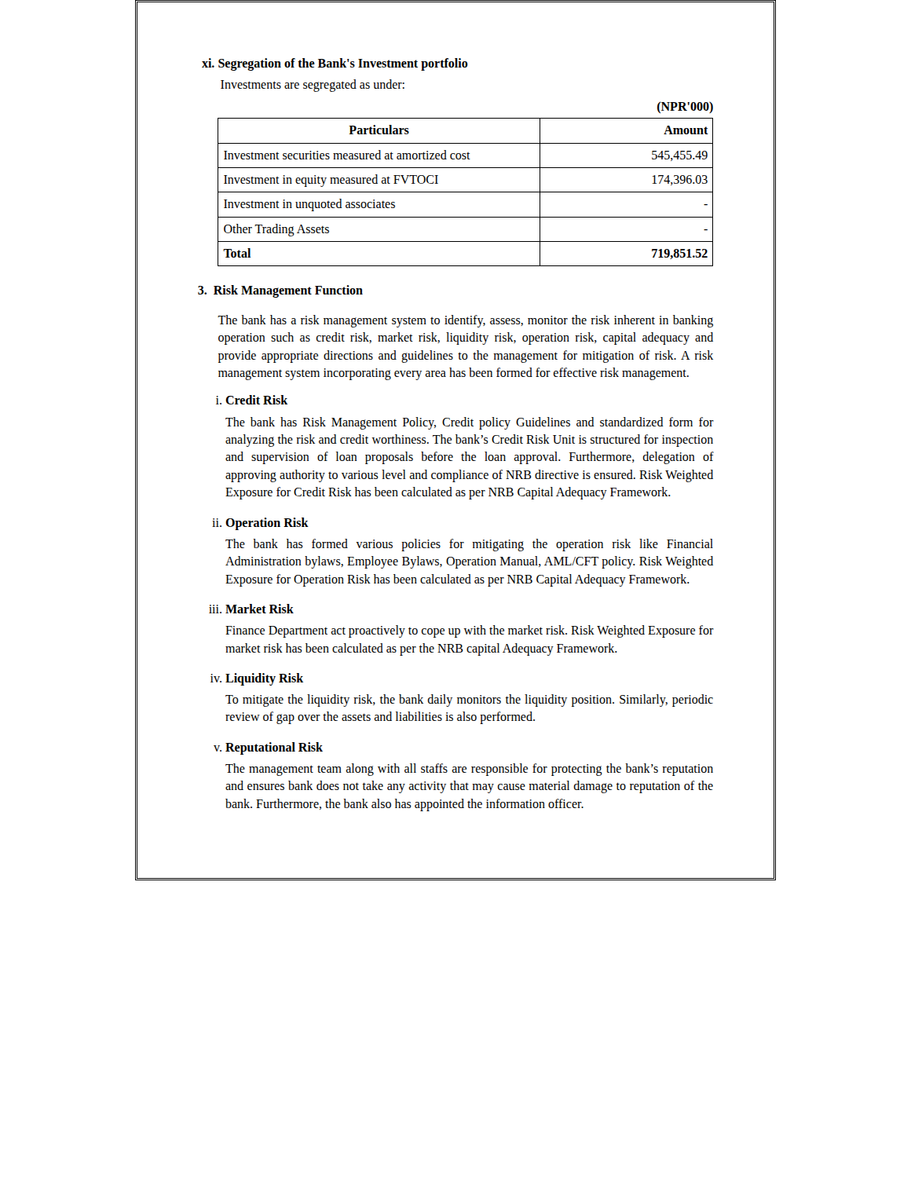Segregation of the Bank's Investment portfolio
Investments are segregated as under:
(NPR'000)
| Particulars | Amount |
| --- | --- |
| Investment securities measured at amortized cost | 545,455.49 |
| Investment in equity measured at FVTOCI | 174,396.03 |
| Investment in unquoted associates | - |
| Other Trading Assets | - |
| Total | 719,851.52 |
3. Risk Management Function
The bank has a risk management system to identify, assess, monitor the risk inherent in banking operation such as credit risk, market risk, liquidity risk, operation risk, capital adequacy and provide appropriate directions and guidelines to the management for mitigation of risk. A risk management system incorporating every area has been formed for effective risk management.
Credit Risk
The bank has Risk Management Policy, Credit policy Guidelines and standardized form for analyzing the risk and credit worthiness. The bank’s Credit Risk Unit is structured for inspection and supervision of loan proposals before the loan approval. Furthermore, delegation of approving authority to various level and compliance of NRB directive is ensured. Risk Weighted Exposure for Credit Risk has been calculated as per NRB Capital Adequacy Framework.
Operation Risk
The bank has formed various policies for mitigating the operation risk like Financial Administration bylaws, Employee Bylaws, Operation Manual, AML/CFT policy. Risk Weighted Exposure for Operation Risk has been calculated as per NRB Capital Adequacy Framework.
Market Risk
Finance Department act proactively to cope up with the market risk. Risk Weighted Exposure for market risk has been calculated as per the NRB capital Adequacy Framework.
Liquidity Risk
To mitigate the liquidity risk, the bank daily monitors the liquidity position. Similarly, periodic review of gap over the assets and liabilities is also performed.
Reputational Risk
The management team along with all staffs are responsible for protecting the bank’s reputation and ensures bank does not take any activity that may cause material damage to reputation of the bank. Furthermore, the bank also has appointed the information officer.